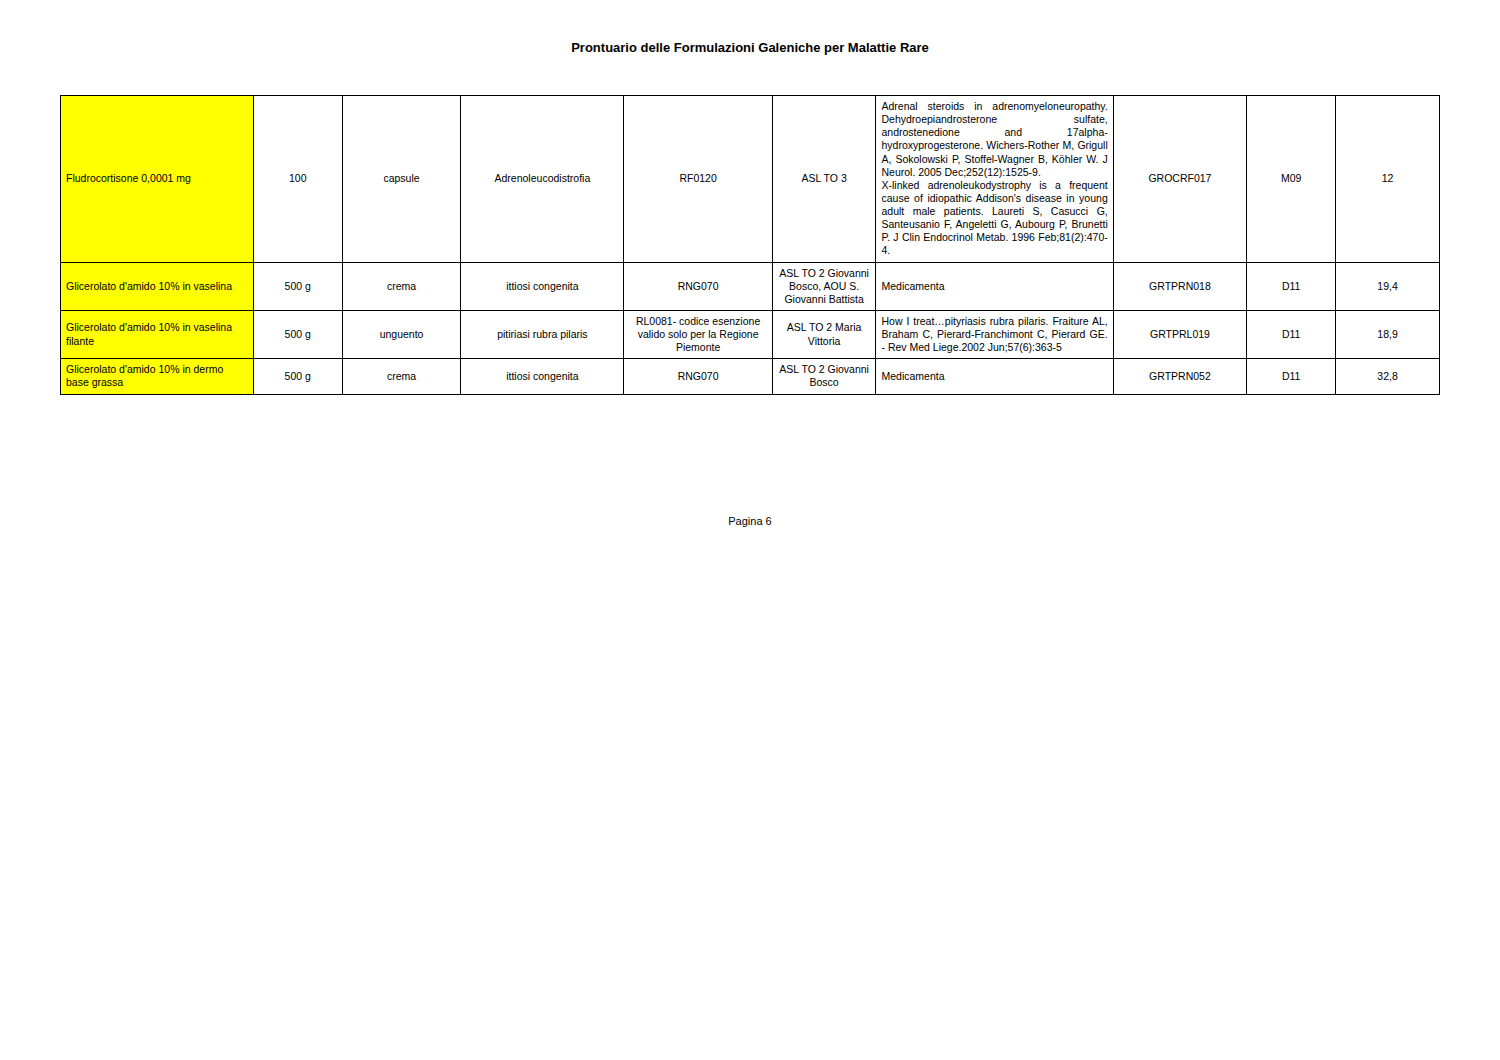Prontuario delle Formulazioni Galeniche per Malattie Rare
| Fludrocortisone 0,0001 mg | 100 | capsule | Adrenoleucodistrofia | RF0120 | ASL TO 3 | Adrenal steroids in adrenomyeloneuropathy. Dehydroepiandrosterone sulfate, androstenedione and 17alpha-hydroxyprogesterone. Wichers-Rother M, Grigull A, Sokolowski P, Stoffel-Wagner B, Köhler W. J Neurol. 2005 Dec;252(12):1525-9. X-linked adrenoleukodystrophy is a frequent cause of idiopathic Addison's disease in young adult male patients. Laureti S, Casucci G, Santeusanio F, Angeletti G, Aubourg P, Brunetti P. J Clin Endocrinol Metab. 1996 Feb;81(2):470-4. | GROCRF017 | M09 | 12 |
| Glicerolato d'amido 10% in vaselina | 500 g | crema | ittiosi congenita | RNG070 | ASL TO 2 Giovanni Bosco, AOU S. Giovanni Battista | Medicamenta | GRTPRN018 | D11 | 19,4 |
| Glicerolato d'amido 10% in vaselina filante | 500 g | unguento | pitiriasi rubra pilaris | RL0081- codice esenzione valido solo per la Regione Piemonte | ASL TO 2 Maria Vittoria | How I treat…pityriasis rubra pilaris. Fraiture AL, Braham C, Pierard-Franchimont C, Pierard GE. - Rev Med Liege.2002 Jun;57(6):363-5 | GRTPRL019 | D11 | 18,9 |
| Glicerolato d'amido 10% in dermo base grassa | 500 g | crema | ittiosi congenita | RNG070 | ASL TO 2 Giovanni Bosco | Medicamenta | GRTPRN052 | D11 | 32,8 |
Pagina 6